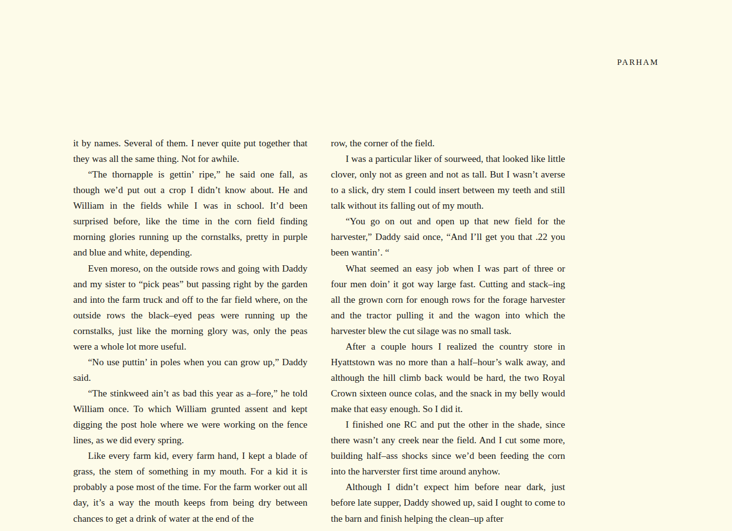Parham
it by names. Several of them. I never quite put together that they was all the same thing. Not for awhile.
“The thornapple is gettin’ ripe,” he said one fall, as though we’d put out a crop I didn’t know about. He and William in the fields while I was in school. It’d been surprised before, like the time in the corn field finding morning glories running up the cornstalks, pretty in purple and blue and white, depending.
Even moreso, on the outside rows and going with Daddy and my sister to “pick peas” but passing right by the garden and into the farm truck and off to the far field where, on the outside rows the black–eyed peas were running up the cornstalks, just like the morning glory was, only the peas were a whole lot more useful.
“No use puttin’ in poles when you can grow up,” Daddy said.
“The stinkweed ain’t as bad this year as a–fore,” he told William once. To which William grunted assent and kept digging the post hole where we were working on the fence lines, as we did every spring.
Like every farm kid, every farm hand, I kept a blade of grass, the stem of something in my mouth. For a kid it is probably a pose most of the time. For the farm worker out all day, it’s a way the mouth keeps from being dry between chances to get a drink of water at the end of the
row, the corner of the field.
I was a particular liker of sourweed, that looked like little clover, only not as green and not as tall. But I wasn’t averse to a slick, dry stem I could insert between my teeth and still talk without its falling out of my mouth.
“You go on out and open up that new field for the harvester,” Daddy said once, “And I’ll get you that .22 you been wantin’. “
What seemed an easy job when I was part of three or four men doin’ it got way large fast. Cutting and stack–ing all the grown corn for enough rows for the forage harvester and the tractor pulling it and the wagon into which the harvester blew the cut silage was no small task.
After a couple hours I realized the country store in Hyattstown was no more than a half–hour’s walk away, and although the hill climb back would be hard, the two Royal Crown sixteen ounce colas, and the snack in my belly would make that easy enough. So I did it.
I finished one RC and put the other in the shade, since there wasn’t any creek near the field. And I cut some more, building half–ass shocks since we’d been feeding the corn into the harverster first time around anyhow.
Although I didn’t expect him before near dark, just before late supper, Daddy showed up, said I ought to come to the barn and finish helping the clean–up after